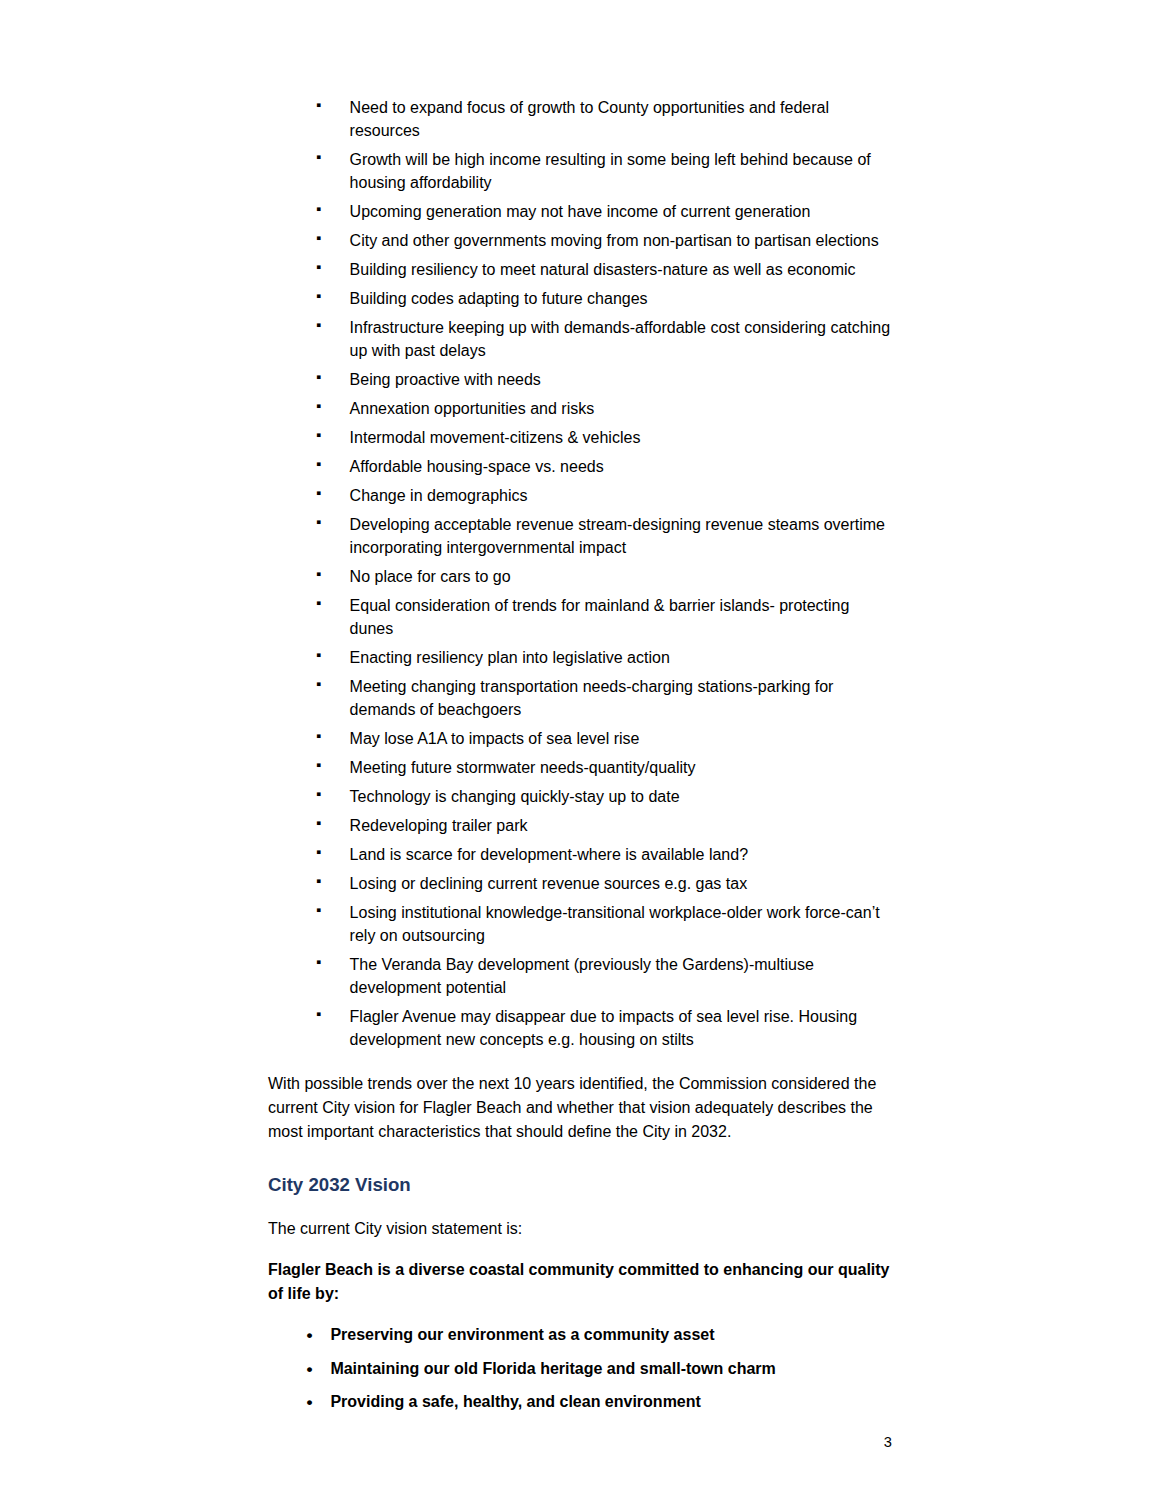Need to expand focus of growth to County opportunities and federal resources
Growth will be high income resulting in some being left behind because of housing affordability
Upcoming generation may not have income of current generation
City and other governments moving from non-partisan to partisan elections
Building resiliency to meet natural disasters-nature as well as economic
Building codes adapting to future changes
Infrastructure keeping up with demands-affordable cost considering catching up with past delays
Being proactive with needs
Annexation opportunities and risks
Intermodal movement-citizens & vehicles
Affordable housing-space vs. needs
Change in demographics
Developing acceptable revenue stream-designing revenue steams overtime incorporating intergovernmental impact
No place for cars to go
Equal consideration of trends for mainland & barrier islands- protecting dunes
Enacting resiliency plan into legislative action
Meeting changing transportation needs-charging stations-parking for demands of beachgoers
May lose A1A to impacts of sea level rise
Meeting future stormwater needs-quantity/quality
Technology is changing quickly-stay up to date
Redeveloping trailer park
Land is scarce for development-where is available land?
Losing or declining current revenue sources e.g. gas tax
Losing institutional knowledge-transitional workplace-older work force-can’t rely on outsourcing
The Veranda Bay development (previously the Gardens)-multiuse development potential
Flagler Avenue may disappear due to impacts of sea level rise. Housing development new concepts e.g. housing on stilts
With possible trends over the next 10 years identified, the Commission considered the current City vision for Flagler Beach and whether that vision adequately describes the most important characteristics that should define the City in 2032.
City 2032 Vision
The current City vision statement is:
Flagler Beach is a diverse coastal community committed to enhancing our quality of life by:
Preserving our environment as a community asset
Maintaining our old Florida heritage and small-town charm
Providing a safe, healthy, and clean environment
3